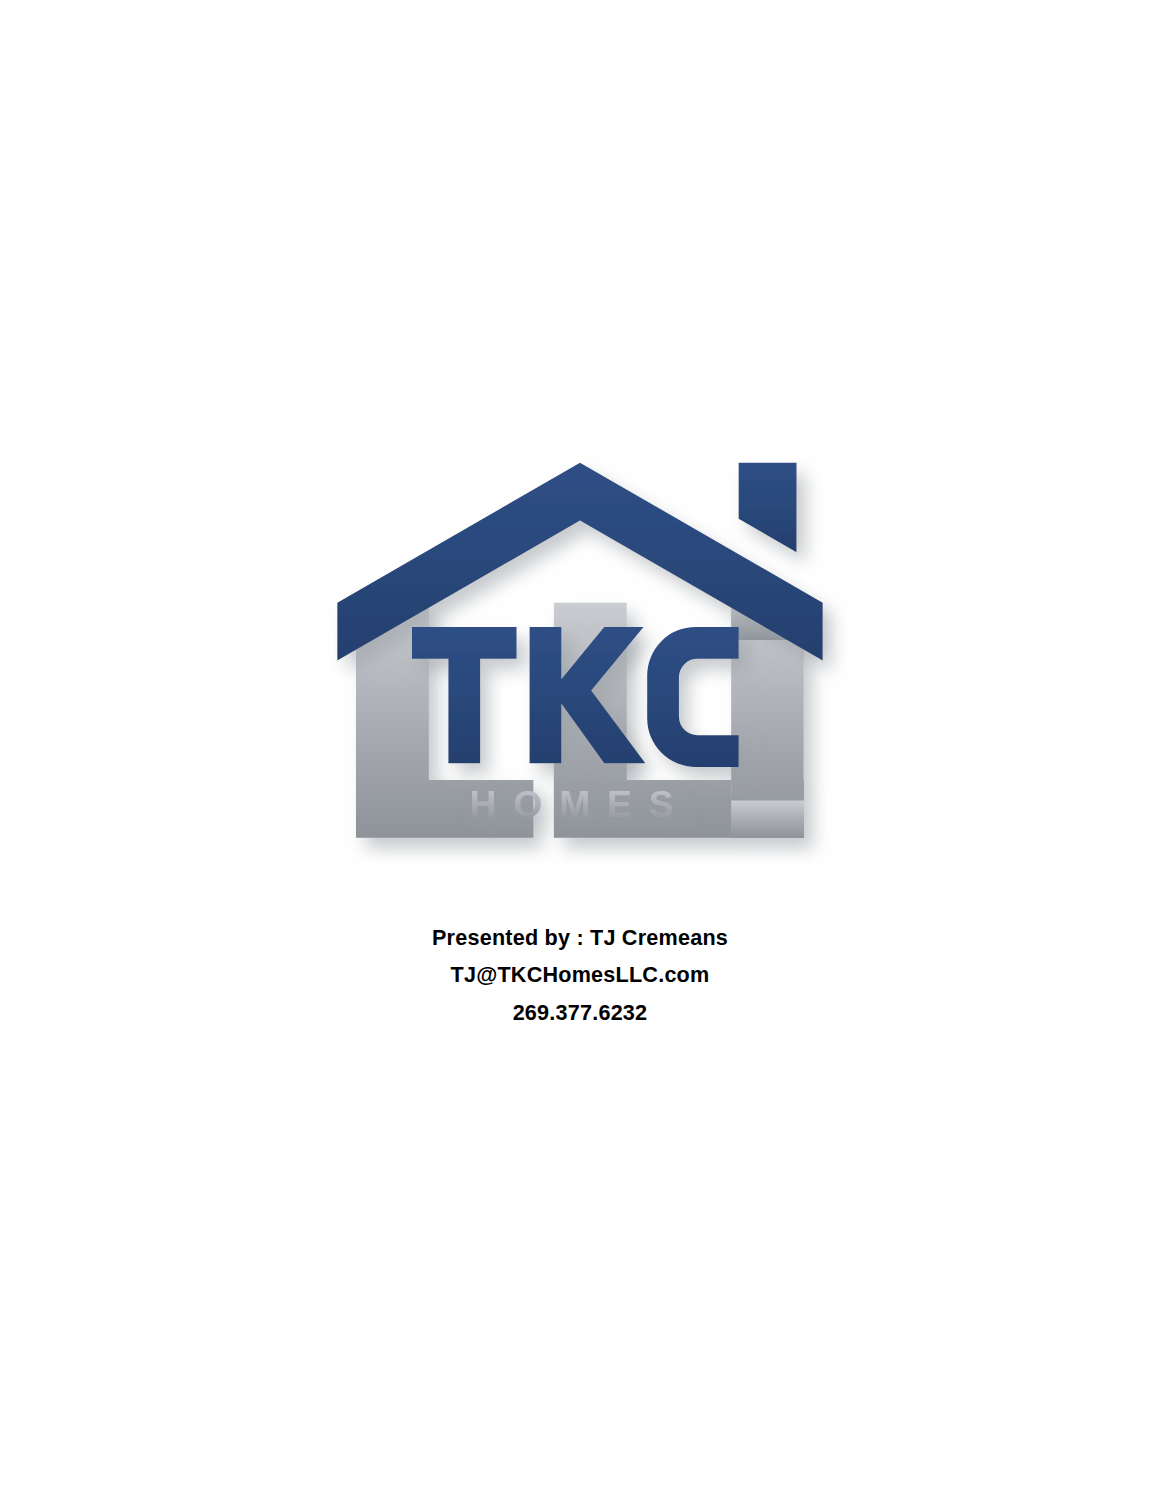HOMES
Presented by : TJ Cremeans
TJ@TKCHomesLLC.com
269.377.6232